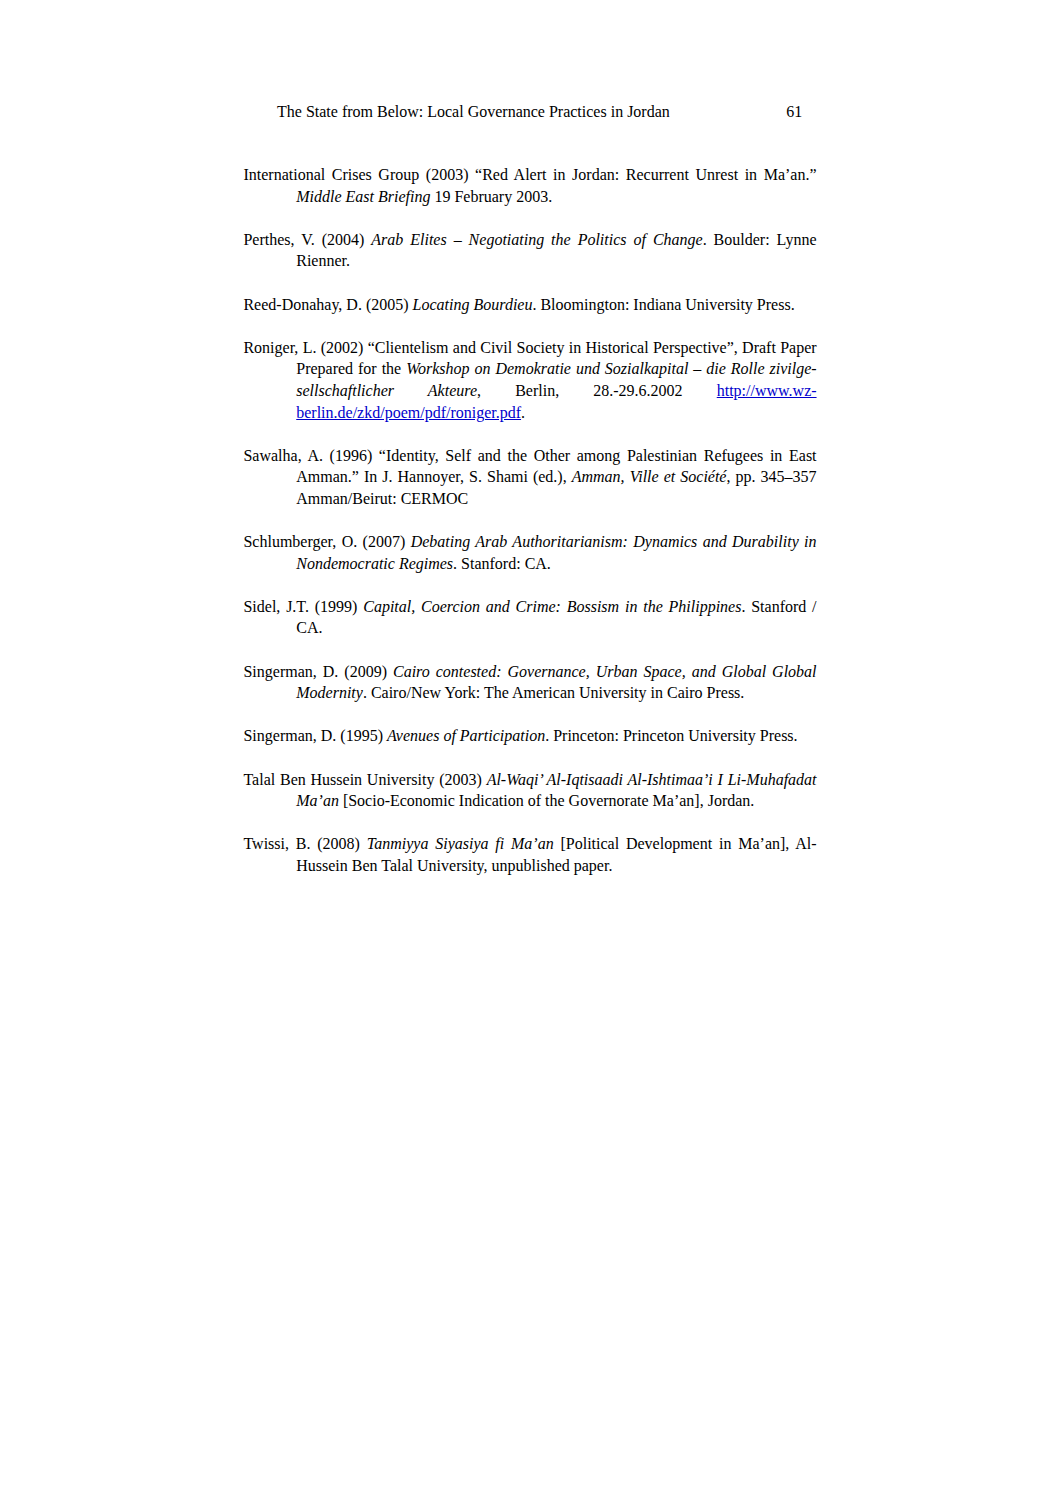The State from Below: Local Governance Practices in Jordan 61
International Crises Group (2003) “Red Alert in Jordan: Recurrent Unrest in Ma’an.” Middle East Briefing 19 February 2003.
Perthes, V. (2004) Arab Elites – Negotiating the Politics of Change. Boulder: Lynne Rienner.
Reed-Donahay, D. (2005) Locating Bourdieu. Bloomington: Indiana University Press.
Roniger, L. (2002) “Clientelism and Civil Society in Historical Perspective”, Draft Paper Prepared for the Workshop on Demokratie und Sozialkapital – die Rolle zivilgesellschaftlicher Akteure, Berlin, 28.-29.6.2002 http://www.wz-berlin.de/zkd/poem/pdf/roniger.pdf.
Sawalha, A. (1996) “Identity, Self and the Other among Palestinian Refugees in East Amman.” In J. Hannoyer, S. Shami (ed.), Amman, Ville et Société, pp. 345–357 Amman/Beirut: CERMOC
Schlumberger, O. (2007) Debating Arab Authoritarianism: Dynamics and Durability in Nondemocratic Regimes. Stanford: CA.
Sidel, J.T. (1999) Capital, Coercion and Crime: Bossism in the Philippines. Stanford / CA.
Singerman, D. (2009) Cairo contested: Governance, Urban Space, and Global Global Modernity. Cairo/New York: The American University in Cairo Press.
Singerman, D. (1995) Avenues of Participation. Princeton: Princeton University Press.
Talal Ben Hussein University (2003) Al-Waqi’ Al-Iqtisaadi Al-Ishtimaa’i I Li-Muhafadat Ma’an [Socio-Economic Indication of the Governorate Ma’an], Jordan.
Twissi, B. (2008) Tanmiyya Siyasiya fi Ma’an [Political Development in Ma’an], Al-Hussein Ben Talal University, unpublished paper.